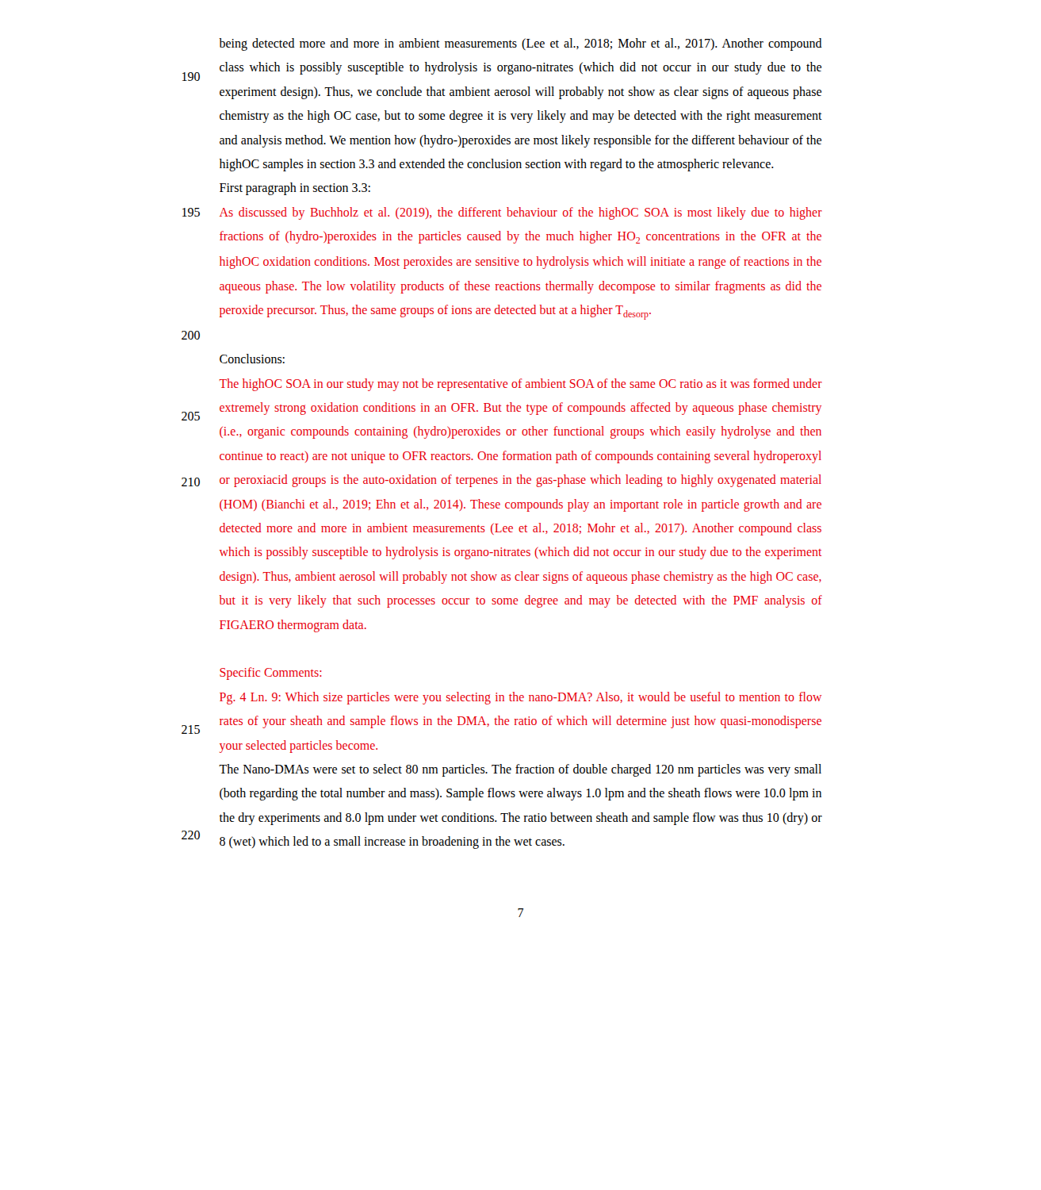being detected more and more in ambient measurements (Lee et al., 2018; Mohr et al., 2017). Another compound class which is possibly susceptible to hydrolysis is organo-nitrates (which did not occur in our study due to the experiment design). Thus, 190we conclude that ambient aerosol will probably not show as clear signs of aqueous phase chemistry as the high OC case, but to some degree it is very likely and may be detected with the right measurement and analysis method. We mention how (hydro-)peroxides are most likely responsible for the different behaviour of the highOC samples in section 3.3 and extended the conclusion section with regard to the atmospheric relevance.
First paragraph in section 3.3:
195 As discussed by Buchholz et al. (2019), the different behaviour of the highOC SOA is most likely due to higher fractions of (hydro-)peroxides in the particles caused by the much higher HO2 concentrations in the OFR at the highOC oxidation conditions. Most peroxides are sensitive to hydrolysis which will initiate a range of reactions in the aqueous phase. The low volatility products of these reactions thermally decompose to similar fragments as did the peroxide precursor. Thus, the same groups of ions are detected but at a higher Tdesorp.
200
Conclusions:
The highOC SOA in our study may not be representative of ambient SOA of the same OC ratio as it was formed under extremely strong oxidation conditions in an OFR. But the type of compounds affected by aqueous phase chemistry (i.e., organic compounds containing (hydro)peroxides or other functional groups which easily hydrolyse and then continue to react) are not 205unique to OFR reactors. One formation path of compounds containing several hydroperoxyl or peroxiacid groups is the auto-oxidation of terpenes in the gas-phase which leading to highly oxygenated material (HOM) (Bianchi et al., 2019; Ehn et al., 2014). These compounds play an important role in particle growth and are detected more and more in ambient measurements (Lee et al., 2018; Mohr et al., 2017). Another compound class which is possibly susceptible to hydrolysis is organo-nitrates (which did not occur in our study due to the experiment design). Thus, ambient aerosol will probably not show as clear signs 210of aqueous phase chemistry as the high OC case, but it is very likely that such processes occur to some degree and may be detected with the PMF analysis of FIGAERO thermogram data.
Specific Comments:
Pg. 4 Ln. 9: Which size particles were you selecting in the nano-DMA? Also, it would be useful to mention to flow rates of 215your sheath and sample flows in the DMA, the ratio of which will determine just how quasi-monodisperse your selected particles become.
The Nano-DMAs were set to select 80 nm particles. The fraction of double charged 120 nm particles was very small (both regarding the total number and mass). Sample flows were always 1.0 lpm and the sheath flows were 10.0 lpm in the dry experiments and 8.0 lpm under wet conditions. The ratio between sheath and sample flow was thus 10 (dry) or 8 (wet) which 220led to a small increase in broadening in the wet cases.
7